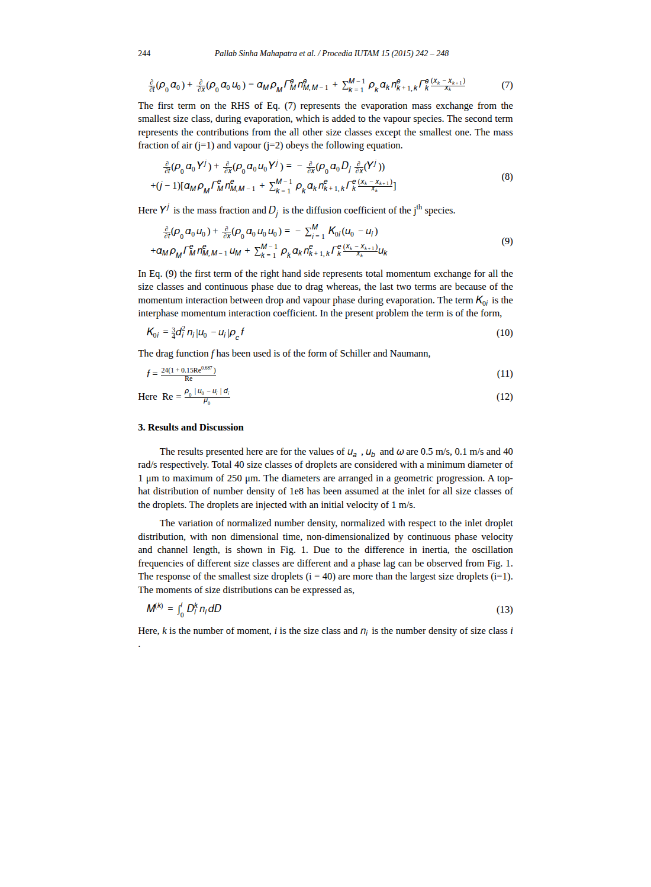244
Pallab Sinha Mahapatra et al. / Procedia IUTAM 15 (2015) 242 – 248
∂∂t (ρ0α0) + ∂∂x (ρ0α0u0) = αMρMΓMenM,M−1e + ∑k=1M−1 ρkαknk+1,keΓke (xk−xk+1) xk (7)
The first term on the RHS of Eq. (7) represents the evaporation mass exchange from the smallest size class, during evaporation, which is added to the vapour species. The second term represents the contributions from the all other size classes except the smallest one. The mass fraction of air (j=1) and vapour (j=2) obeys the following equation.
∂∂t (ρ0α0Yj) + ∂∂x (ρ0α0u0Yj) = − ∂∂x (ρ0α0Dj ∂∂x (Yj)) +(j−1) [ αMρMΓMenM,M−1e + ∑k=1M−1 ρkαknk+1,keΓke (xk−xk+1) xk ] (8)
Here Yj is the mass fraction and Dj is the diffusion coefficient of the jth species.
∂∂t (ρ0α0u0) + ∂∂x (ρ0α0u0u0) = − ∑i=1M K0i (u0−ui) + αMρMΓMenM,M−1euM + ∑k=1M−1 ρkαknk+1,keΓke (xk−xk+1) xk uk (9)
In Eq. (9) the first term of the right hand side represents total momentum exchange for all the size classes and continuous phase due to drag whereas, the last two terms are because of the momentum interaction between drop and vapour phase during evaporation. The term K0i is the interphase momentum interaction coefficient. In the present problem the term is of the form,
K0i = 34 di2 ni |u0−ui| ρcf (10)
The drag function f has been used is of the form of Schiller and Naumann,
f= 24(1+0.15Re0.687) Re (11)
Here Re= ρ0|u0−ui|di μ0 (12)
3. Results and Discussion
The results presented here are for the values of ua , ub and ω are 0.5 m/s, 0.1 m/s and 40 rad/s respectively. Total 40 size classes of droplets are considered with a minimum diameter of 1 μm to maximum of 250 μm. The diameters are arranged in a geometric progression. A top-hat distribution of number density of 1e8 has been assumed at the inlet for all size classes of the droplets. The droplets are injected with an initial velocity of 1 m/s.
The variation of normalized number density, normalized with respect to the inlet droplet distribution, with non dimensional time, non-dimensionalized by continuous phase velocity and channel length, is shown in Fig. 1. Due to the difference in inertia, the oscillation frequencies of different size classes are different and a phase lag can be observed from Fig. 1. The response of the smallest size droplets (i = 40) are more than the largest size droplets (i=1). The moments of size distributions can be expressed as,
M(k) = ∫0i Dik ni dD (13)
Here, k is the number of moment, i is the size class and ni is the number density of size class i .